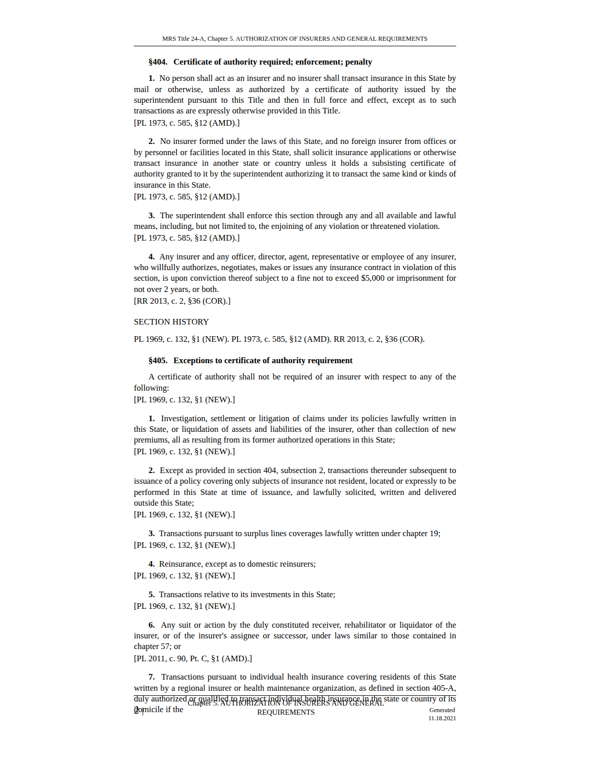MRS Title 24-A, Chapter 5. AUTHORIZATION OF INSURERS AND GENERAL REQUIREMENTS
§404. Certificate of authority required; enforcement; penalty
1. No person shall act as an insurer and no insurer shall transact insurance in this State by mail or otherwise, unless as authorized by a certificate of authority issued by the superintendent pursuant to this Title and then in full force and effect, except as to such transactions as are expressly otherwise provided in this Title.
[PL 1973, c. 585, §12 (AMD).]
2. No insurer formed under the laws of this State, and no foreign insurer from offices or by personnel or facilities located in this State, shall solicit insurance applications or otherwise transact insurance in another state or country unless it holds a subsisting certificate of authority granted to it by the superintendent authorizing it to transact the same kind or kinds of insurance in this State.
[PL 1973, c. 585, §12 (AMD).]
3. The superintendent shall enforce this section through any and all available and lawful means, including, but not limited to, the enjoining of any violation or threatened violation.
[PL 1973, c. 585, §12 (AMD).]
4. Any insurer and any officer, director, agent, representative or employee of any insurer, who willfully authorizes, negotiates, makes or issues any insurance contract in violation of this section, is upon conviction thereof subject to a fine not to exceed $5,000 or imprisonment for not over 2 years, or both.
[RR 2013, c. 2, §36 (COR).]
SECTION HISTORY
PL 1969, c. 132, §1 (NEW). PL 1973, c. 585, §12 (AMD). RR 2013, c. 2, §36 (COR).
§405. Exceptions to certificate of authority requirement
A certificate of authority shall not be required of an insurer with respect to any of the following:
[PL 1969, c. 132, §1 (NEW).]
1. Investigation, settlement or litigation of claims under its policies lawfully written in this State, or liquidation of assets and liabilities of the insurer, other than collection of new premiums, all as resulting from its former authorized operations in this State;
[PL 1969, c. 132, §1 (NEW).]
2. Except as provided in section 404, subsection 2, transactions thereunder subsequent to issuance of a policy covering only subjects of insurance not resident, located or expressly to be performed in this State at time of issuance, and lawfully solicited, written and delivered outside this State;
[PL 1969, c. 132, §1 (NEW).]
3. Transactions pursuant to surplus lines coverages lawfully written under chapter 19;
[PL 1969, c. 132, §1 (NEW).]
4. Reinsurance, except as to domestic reinsurers;
[PL 1969, c. 132, §1 (NEW).]
5. Transactions relative to its investments in this State;
[PL 1969, c. 132, §1 (NEW).]
6. Any suit or action by the duly constituted receiver, rehabilitator or liquidator of the insurer, or of the insurer's assignee or successor, under laws similar to those contained in chapter 57; or
[PL 2011, c. 90, Pt. C, §1 (AMD).]
7. Transactions pursuant to individual health insurance covering residents of this State written by a regional insurer or health maintenance organization, as defined in section 405‑A, duly authorized or qualified to transact individual health insurance in the state or country of its domicile if the
2|
Chapter 5. AUTHORIZATION OF INSURERS AND GENERAL REQUIREMENTS
Generated
11.18.2021